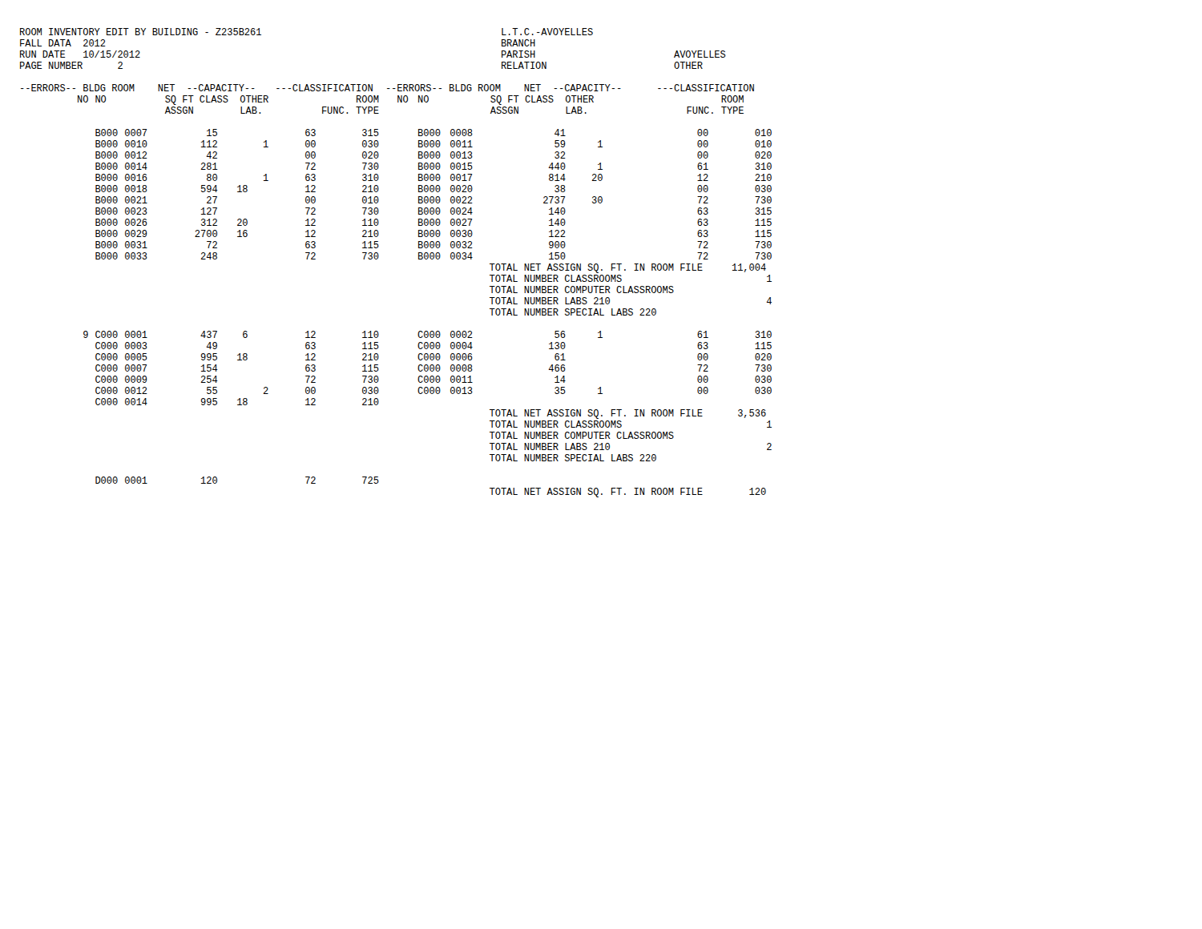| ROOM INVENTORY EDIT BY BUILDING - Z235B261 | L.T.C.-AVOYELLES |
| FALL DATA 2012 | BRANCH |
| RUN DATE 10/15/2012 | PARISH AVOYELLES |
| PAGE NUMBER 2 | RELATION OTHER |
| --ERRORS-- BLDG ROOM NET --CAPACITY-- | ---CLASSIFICATION | --ERRORS-- BLDG ROOM NET --CAPACITY-- ---CLASSIFICATION |
| NO | NO | SQ FT CLASS OTHER | ROOM | NO | NO | SQ FT CLASS OTHER ROOM |
| | | ASSGN LAB. | FUNC. TYPE | | | ASSGN LAB. FUNC. TYPE |
| | B000 | 0007 | 15 | | | 63 | 315 | | B000 | 0008 | 41 | | 00 010 |
| | B000 | 0010 | 112 | | 1 | 00 | 030 | | B000 | 0011 | 59 | 1 | 00 010 |
| | B000 | 0012 | 42 | | | 00 | 020 | | B000 | 0013 | 32 | | 00 020 |
| | B000 | 0014 | 281 | | | 72 | 730 | | B000 | 0015 | 440 | 1 | 61 310 |
| | B000 | 0016 | 80 | | 1 | 63 | 310 | | B000 | 0017 | 814 | 20 | 12 210 |
| | B000 | 0018 | 594 | 18 | | 12 | 210 | | B000 | 0020 | 38 | | 00 030 |
| | B000 | 0021 | 27 | | | 00 | 010 | | B000 | 0022 | 2737 | 30 | 72 730 |
| | B000 | 0023 | 127 | | | 72 | 730 | | B000 | 0024 | 140 | | 63 315 |
| | B000 | 0026 | 312 | 20 | | 12 | 110 | | B000 | 0027 | 140 | | 63 115 |
| | B000 | 0029 | 2700 | 16 | | 12 | 210 | | B000 | 0030 | 122 | | 63 115 |
| | B000 | 0031 | 72 | | | 63 | 115 | | B000 | 0032 | 900 | | 72 730 |
| | B000 | 0033 | 248 | | | 72 | 730 | | B000 | 0034 | 150 | | 72 730 |
| | TOTAL NET ASSIGN SQ. FT. IN ROOM FILE 11,004 |
| | TOTAL NUMBER CLASSROOMS 1 |
| | TOTAL NUMBER COMPUTER CLASSROOMS |
| | TOTAL NUMBER LABS 210 4 |
| | TOTAL NUMBER SPECIAL LABS 220 |
| 9 | C000 | 0001 | 437 | 6 | | 12 | 110 | | C000 | 0002 | 56 | 1 | 61 310 |
| | C000 | 0003 | 49 | | | 63 | 115 | | C000 | 0004 | 130 | | 63 115 |
| | C000 | 0005 | 995 | 18 | | 12 | 210 | | C000 | 0006 | 61 | | 00 020 |
| | C000 | 0007 | 154 | | | 63 | 115 | | C000 | 0008 | 466 | | 72 730 |
| | C000 | 0009 | 254 | | | 72 | 730 | | C000 | 0011 | 14 | | 00 030 |
| | C000 | 0012 | 55 | | 2 | 00 | 030 | | C000 | 0013 | 35 | 1 | 00 030 |
| | C000 | 0014 | 995 | 18 | | 12 | 210 | | | | | | |
| | TOTAL NET ASSIGN SQ. FT. IN ROOM FILE 3,536 |
| | TOTAL NUMBER CLASSROOMS 1 |
| | TOTAL NUMBER COMPUTER CLASSROOMS |
| | TOTAL NUMBER LABS 210 2 |
| | TOTAL NUMBER SPECIAL LABS 220 |
| | D000 | 0001 | 120 | | | 72 | 725 | | | | | | |
| | TOTAL NET ASSIGN SQ. FT. IN ROOM FILE 120 |